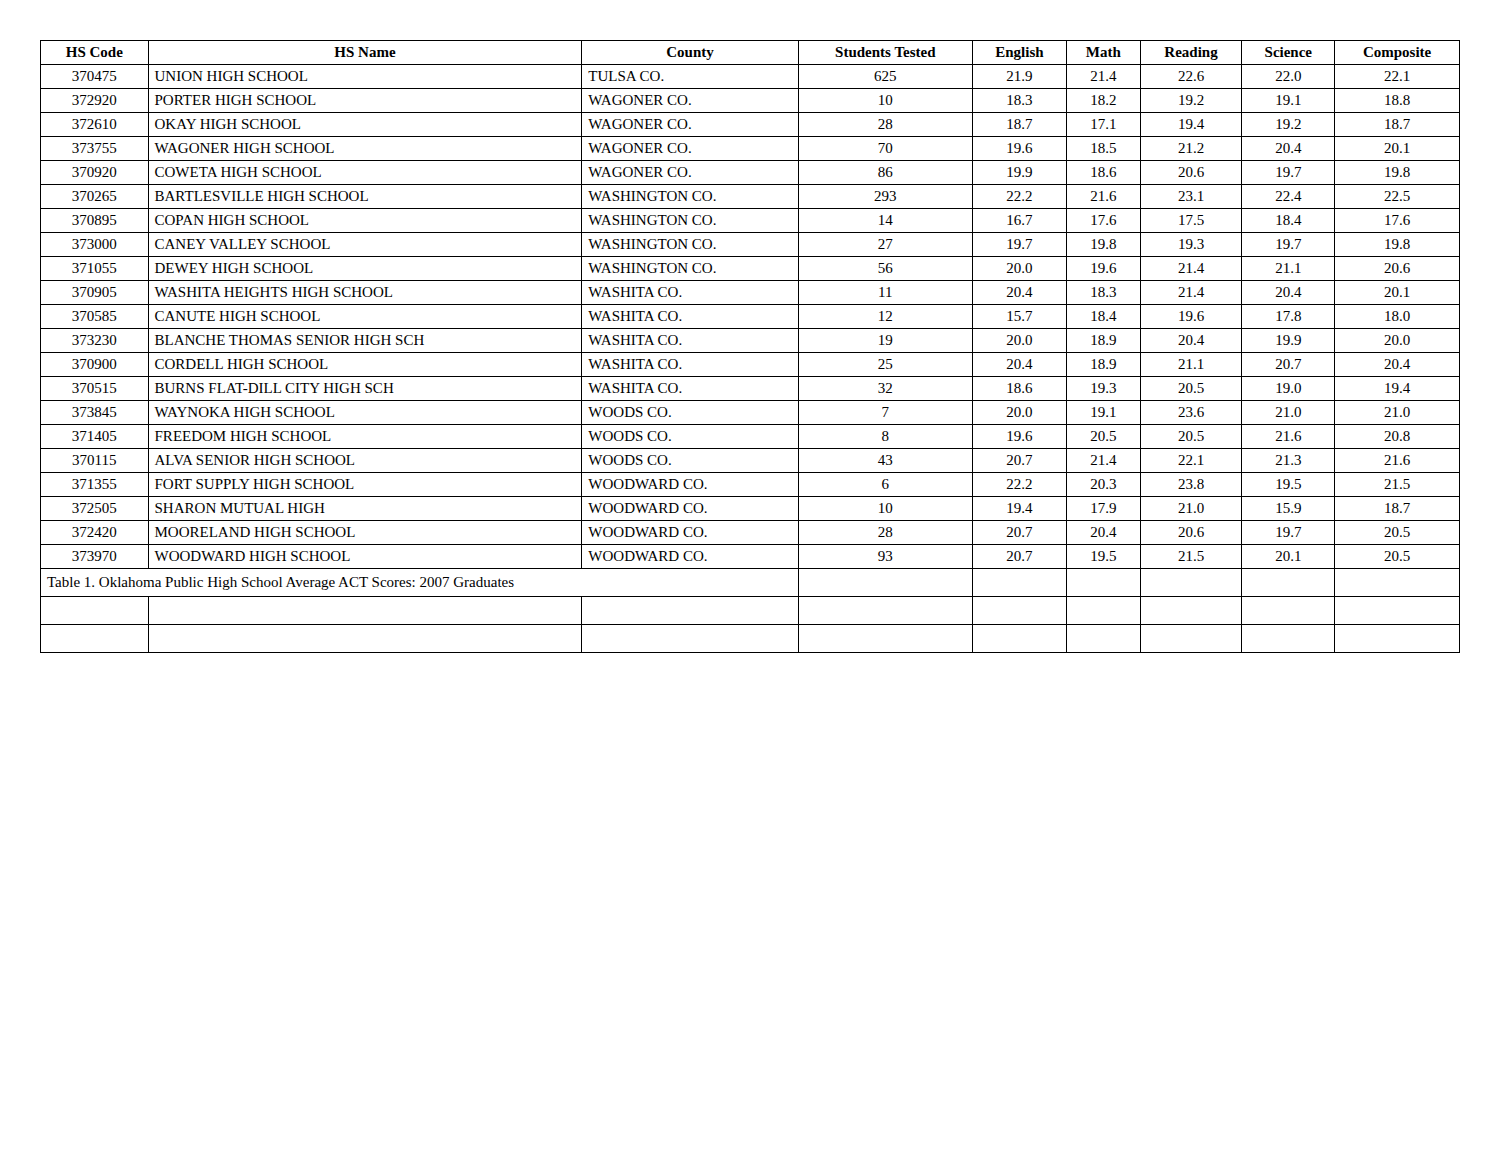| HS Code | HS Name | County | Students Tested | English | Math | Reading | Science | Composite |
| --- | --- | --- | --- | --- | --- | --- | --- | --- |
| 370475 | UNION HIGH SCHOOL | TULSA CO. | 625 | 21.9 | 21.4 | 22.6 | 22.0 | 22.1 |
| 372920 | PORTER HIGH SCHOOL | WAGONER CO. | 10 | 18.3 | 18.2 | 19.2 | 19.1 | 18.8 |
| 372610 | OKAY HIGH SCHOOL | WAGONER CO. | 28 | 18.7 | 17.1 | 19.4 | 19.2 | 18.7 |
| 373755 | WAGONER HIGH SCHOOL | WAGONER CO. | 70 | 19.6 | 18.5 | 21.2 | 20.4 | 20.1 |
| 370920 | COWETA HIGH SCHOOL | WAGONER CO. | 86 | 19.9 | 18.6 | 20.6 | 19.7 | 19.8 |
| 370265 | BARTLESVILLE HIGH SCHOOL | WASHINGTON CO. | 293 | 22.2 | 21.6 | 23.1 | 22.4 | 22.5 |
| 370895 | COPAN HIGH SCHOOL | WASHINGTON CO. | 14 | 16.7 | 17.6 | 17.5 | 18.4 | 17.6 |
| 373000 | CANEY VALLEY SCHOOL | WASHINGTON CO. | 27 | 19.7 | 19.8 | 19.3 | 19.7 | 19.8 |
| 371055 | DEWEY HIGH SCHOOL | WASHINGTON CO. | 56 | 20.0 | 19.6 | 21.4 | 21.1 | 20.6 |
| 370905 | WASHITA HEIGHTS HIGH SCHOOL | WASHITA CO. | 11 | 20.4 | 18.3 | 21.4 | 20.4 | 20.1 |
| 370585 | CANUTE HIGH SCHOOL | WASHITA CO. | 12 | 15.7 | 18.4 | 19.6 | 17.8 | 18.0 |
| 373230 | BLANCHE THOMAS SENIOR HIGH SCH | WASHITA CO. | 19 | 20.0 | 18.9 | 20.4 | 19.9 | 20.0 |
| 370900 | CORDELL HIGH SCHOOL | WASHITA CO. | 25 | 20.4 | 18.9 | 21.1 | 20.7 | 20.4 |
| 370515 | BURNS FLAT-DILL CITY HIGH SCH | WASHITA CO. | 32 | 18.6 | 19.3 | 20.5 | 19.0 | 19.4 |
| 373845 | WAYNOKA HIGH SCHOOL | WOODS CO. | 7 | 20.0 | 19.1 | 23.6 | 21.0 | 21.0 |
| 371405 | FREEDOM HIGH SCHOOL | WOODS CO. | 8 | 19.6 | 20.5 | 20.5 | 21.6 | 20.8 |
| 370115 | ALVA SENIOR HIGH SCHOOL | WOODS CO. | 43 | 20.7 | 21.4 | 22.1 | 21.3 | 21.6 |
| 371355 | FORT SUPPLY HIGH SCHOOL | WOODWARD CO. | 6 | 22.2 | 20.3 | 23.8 | 19.5 | 21.5 |
| 372505 | SHARON MUTUAL HIGH | WOODWARD CO. | 10 | 19.4 | 17.9 | 21.0 | 15.9 | 18.7 |
| 372420 | MOORELAND HIGH SCHOOL | WOODWARD CO. | 28 | 20.7 | 20.4 | 20.6 | 19.7 | 20.5 |
| 373970 | WOODWARD HIGH SCHOOL | WOODWARD CO. | 93 | 20.7 | 19.5 | 21.5 | 20.1 | 20.5 |
| Table 1. Oklahoma Public High School Average ACT Scores: 2007 Graduates | | | | | | |